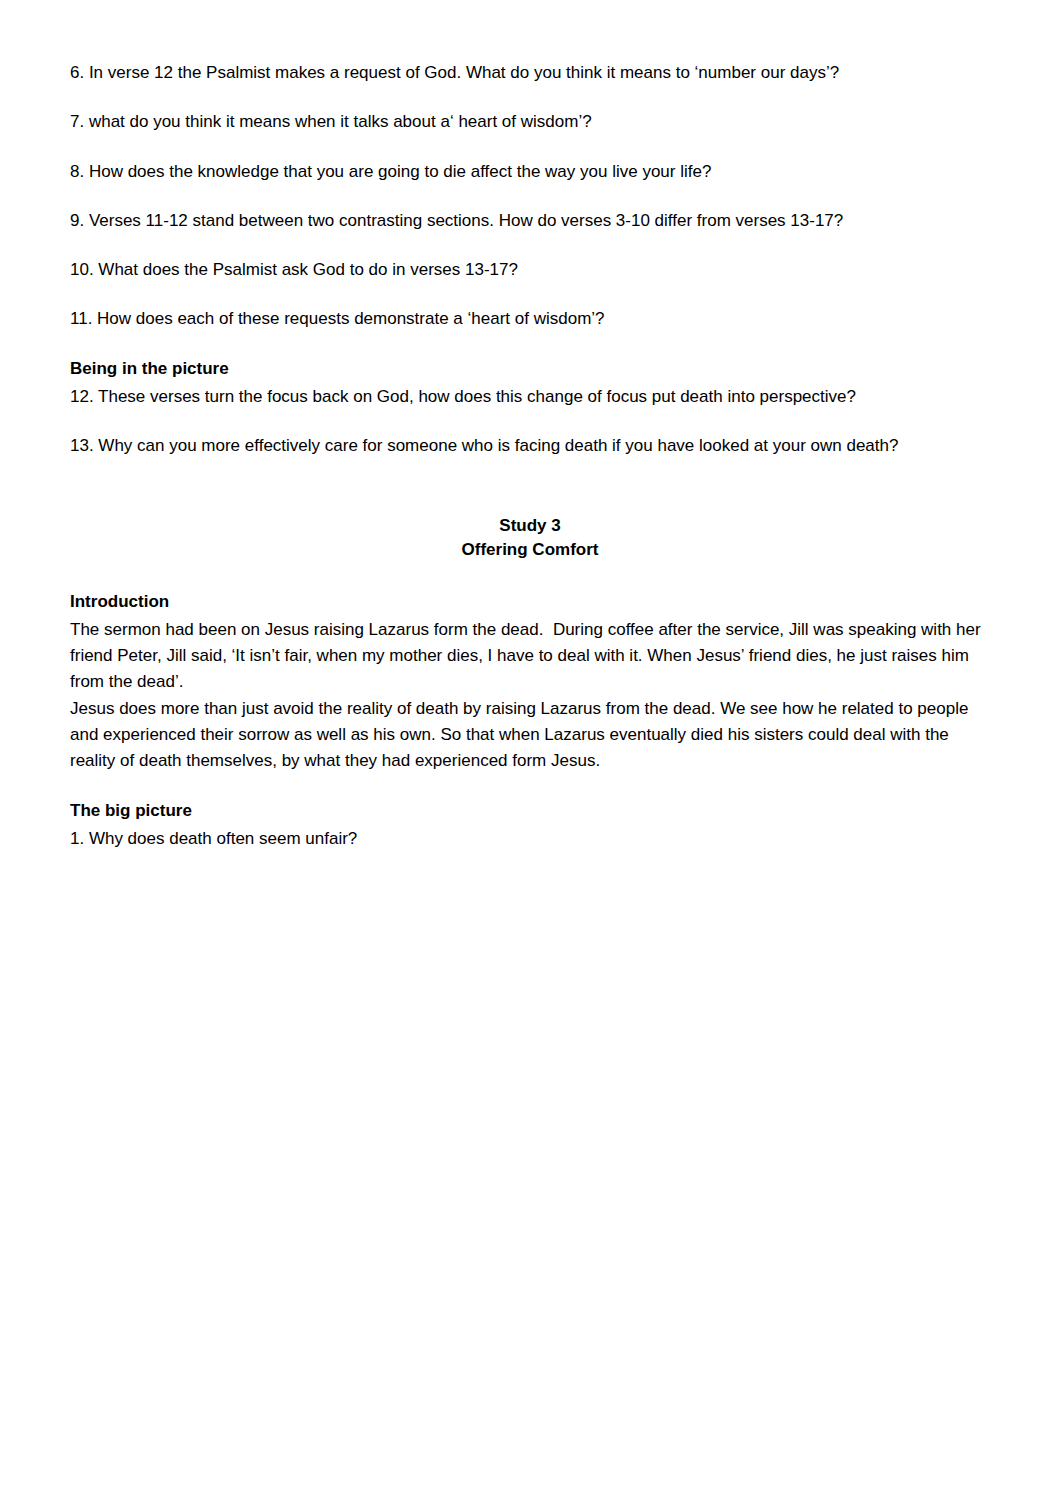6. In verse 12 the Psalmist makes a request of God. What do you think it means to ‘number our days’?
7. what do you think it means when it talks about a‘ heart of wisdom’?
8. How does the knowledge that you are going to die affect the way you live your life?
9. Verses 11-12 stand between two contrasting sections. How do verses 3-10 differ from verses 13-17?
10. What does the Psalmist ask God to do in verses 13-17?
11. How does each of these requests demonstrate a ‘heart of wisdom’?
Being in the picture
12. These verses turn the focus back on God, how does this change of focus put death into perspective?
13. Why can you more effectively care for someone who is facing death if you have looked at your own death?
Study 3
Offering Comfort
Introduction
The sermon had been on Jesus raising Lazarus form the dead. During coffee after the service, Jill was speaking with her friend Peter, Jill said, ‘It isn’t fair, when my mother dies, I have to deal with it. When Jesus’ friend dies, he just raises him from the dead’.
Jesus does more than just avoid the reality of death by raising Lazarus from the dead. We see how he related to people and experienced their sorrow as well as his own. So that when Lazarus eventually died his sisters could deal with the reality of death themselves, by what they had experienced form Jesus.
The big picture
1. Why does death often seem unfair?